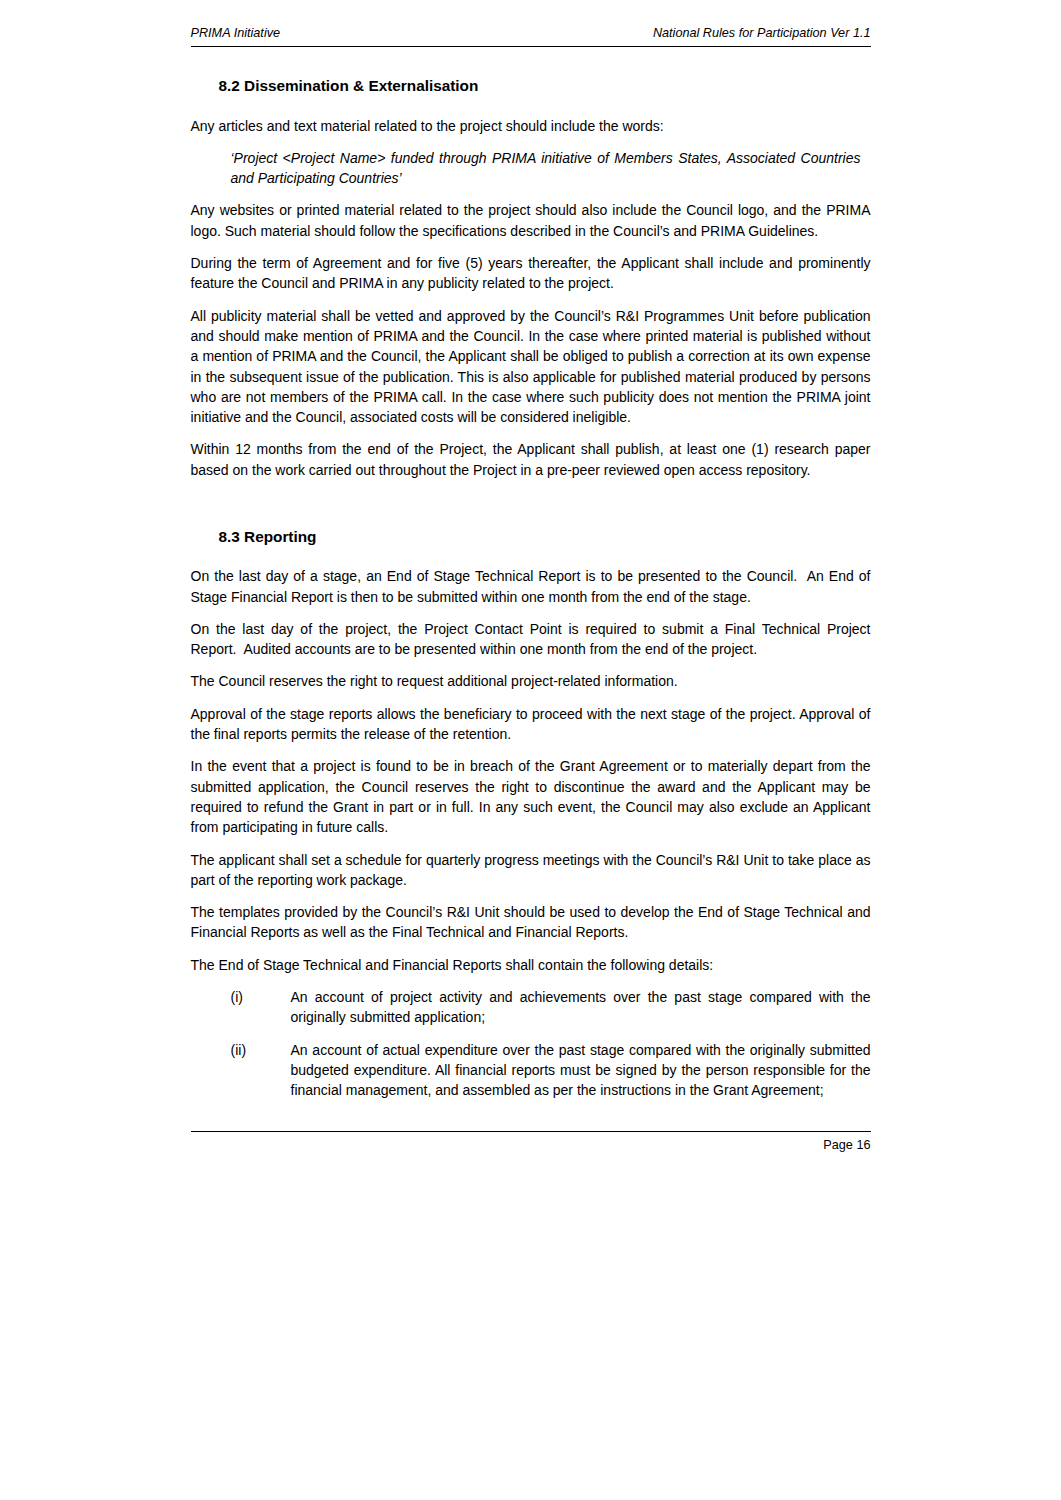PRIMA Initiative
National Rules for Participation Ver 1.1
8.2 Dissemination & Externalisation
Any articles and text material related to the project should include the words:
‘Project <Project Name> funded through PRIMA initiative of Members States, Associated Countries and Participating Countries’
Any websites or printed material related to the project should also include the Council logo, and the PRIMA logo. Such material should follow the specifications described in the Council’s and PRIMA Guidelines.
During the term of Agreement and for five (5) years thereafter, the Applicant shall include and prominently feature the Council and PRIMA in any publicity related to the project.
All publicity material shall be vetted and approved by the Council’s R&I Programmes Unit before publication and should make mention of PRIMA and the Council. In the case where printed material is published without a mention of PRIMA and the Council, the Applicant shall be obliged to publish a correction at its own expense in the subsequent issue of the publication. This is also applicable for published material produced by persons who are not members of the PRIMA call. In the case where such publicity does not mention the PRIMA joint initiative and the Council, associated costs will be considered ineligible.
Within 12 months from the end of the Project, the Applicant shall publish, at least one (1) research paper based on the work carried out throughout the Project in a pre-peer reviewed open access repository.
8.3 Reporting
On the last day of a stage, an End of Stage Technical Report is to be presented to the Council. An End of Stage Financial Report is then to be submitted within one month from the end of the stage.
On the last day of the project, the Project Contact Point is required to submit a Final Technical Project Report. Audited accounts are to be presented within one month from the end of the project.
The Council reserves the right to request additional project-related information.
Approval of the stage reports allows the beneficiary to proceed with the next stage of the project. Approval of the final reports permits the release of the retention.
In the event that a project is found to be in breach of the Grant Agreement or to materially depart from the submitted application, the Council reserves the right to discontinue the award and the Applicant may be required to refund the Grant in part or in full. In any such event, the Council may also exclude an Applicant from participating in future calls.
The applicant shall set a schedule for quarterly progress meetings with the Council’s R&I Unit to take place as part of the reporting work package.
The templates provided by the Council’s R&I Unit should be used to develop the End of Stage Technical and Financial Reports as well as the Final Technical and Financial Reports.
The End of Stage Technical and Financial Reports shall contain the following details:
An account of project activity and achievements over the past stage compared with the originally submitted application;
An account of actual expenditure over the past stage compared with the originally submitted budgeted expenditure. All financial reports must be signed by the person responsible for the financial management, and assembled as per the instructions in the Grant Agreement;
Page 16